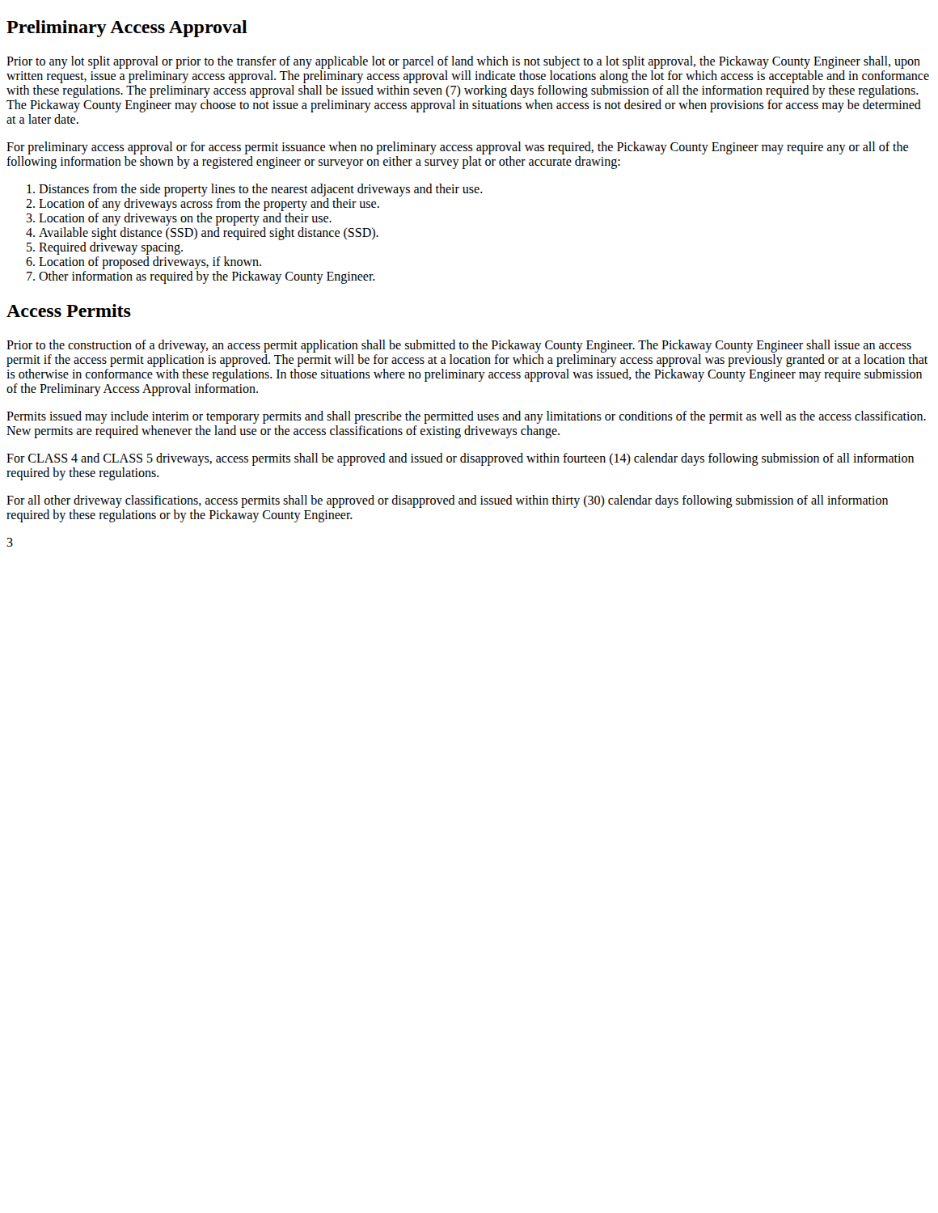Preliminary Access Approval
Prior to any lot split approval or prior to the transfer of any applicable lot or parcel of land which is not subject to a lot split approval, the Pickaway County Engineer shall, upon written request, issue a preliminary access approval. The preliminary access approval will indicate those locations along the lot for which access is acceptable and in conformance with these regulations. The preliminary access approval shall be issued within seven (7) working days following submission of all the information required by these regulations. The Pickaway County Engineer may choose to not issue a preliminary access approval in situations when access is not desired or when provisions for access may be determined at a later date.
For preliminary access approval or for access permit issuance when no preliminary access approval was required, the Pickaway County Engineer may require any or all of the following information be shown by a registered engineer or surveyor on either a survey plat or other accurate drawing:
Distances from the side property lines to the nearest adjacent driveways and their use.
Location of any driveways across from the property and their use.
Location of any driveways on the property and their use.
Available sight distance (SSD) and required sight distance (SSD).
Required driveway spacing.
Location of proposed driveways, if known.
Other information as required by the Pickaway County Engineer.
Access Permits
Prior to the construction of a driveway, an access permit application shall be submitted to the Pickaway County Engineer. The Pickaway County Engineer shall issue an access permit if the access permit application is approved. The permit will be for access at a location for which a preliminary access approval was previously granted or at a location that is otherwise in conformance with these regulations. In those situations where no preliminary access approval was issued, the Pickaway County Engineer may require submission of the Preliminary Access Approval information.
Permits issued may include interim or temporary permits and shall prescribe the permitted uses and any limitations or conditions of the permit as well as the access classification. New permits are required whenever the land use or the access classifications of existing driveways change.
For CLASS 4 and CLASS 5 driveways, access permits shall be approved and issued or disapproved within fourteen (14) calendar days following submission of all information required by these regulations.
For all other driveway classifications, access permits shall be approved or disapproved and issued within thirty (30) calendar days following submission of all information required by these regulations or by the Pickaway County Engineer.
3